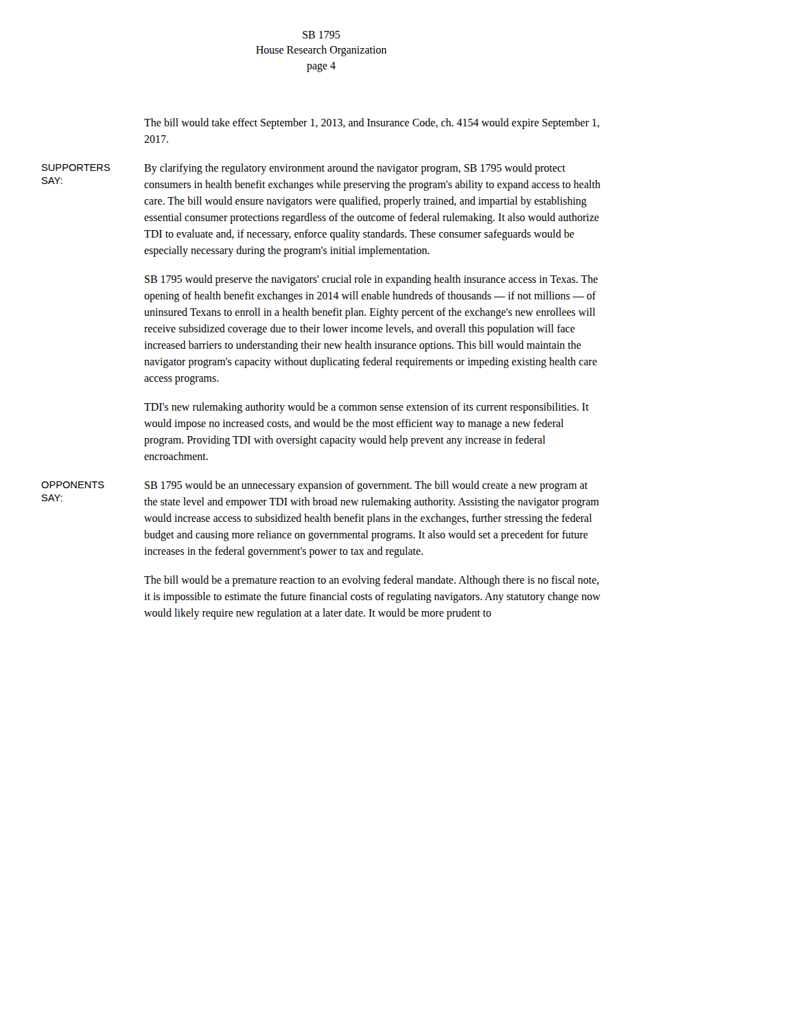SB 1795
House Research Organization
page 4
The bill would take effect September 1, 2013, and Insurance Code, ch. 4154 would expire September 1, 2017.
SUPPORTERS
SAY:
By clarifying the regulatory environment around the navigator program, SB 1795 would protect consumers in health benefit exchanges while preserving the program's ability to expand access to health care. The bill would ensure navigators were qualified, properly trained, and impartial by establishing essential consumer protections regardless of the outcome of federal rulemaking. It also would authorize TDI to evaluate and, if necessary, enforce quality standards. These consumer safeguards would be especially necessary during the program's initial implementation.
SB 1795 would preserve the navigators' crucial role in expanding health insurance access in Texas. The opening of health benefit exchanges in 2014 will enable hundreds of thousands — if not millions — of uninsured Texans to enroll in a health benefit plan. Eighty percent of the exchange's new enrollees will receive subsidized coverage due to their lower income levels, and overall this population will face increased barriers to understanding their new health insurance options. This bill would maintain the navigator program's capacity without duplicating federal requirements or impeding existing health care access programs.
TDI's new rulemaking authority would be a common sense extension of its current responsibilities. It would impose no increased costs, and would be the most efficient way to manage a new federal program. Providing TDI with oversight capacity would help prevent any increase in federal encroachment.
OPPONENTS
SAY:
SB 1795 would be an unnecessary expansion of government. The bill would create a new program at the state level and empower TDI with broad new rulemaking authority. Assisting the navigator program would increase access to subsidized health benefit plans in the exchanges, further stressing the federal budget and causing more reliance on governmental programs. It also would set a precedent for future increases in the federal government's power to tax and regulate.
The bill would be a premature reaction to an evolving federal mandate. Although there is no fiscal note, it is impossible to estimate the future financial costs of regulating navigators. Any statutory change now would likely require new regulation at a later date. It would be more prudent to